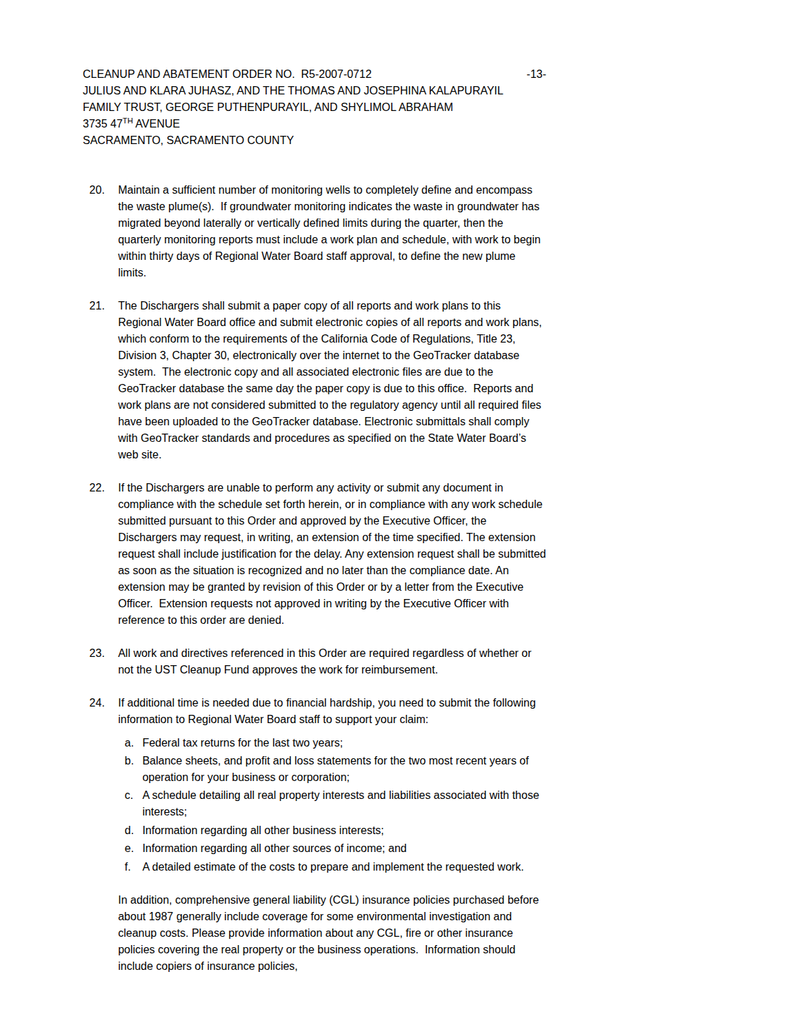CLEANUP AND ABATEMENT ORDER NO. R5-2007-0712
-13-
JULIUS AND KLARA JUHASZ, AND THE THOMAS AND JOSEPHINA KALAPURAYIL
FAMILY TRUST, GEORGE PUTHENPURAYIL, AND SHYLIMOL ABRAHAM
3735 47TH AVENUE
SACRAMENTO, SACRAMENTO COUNTY
Maintain a sufficient number of monitoring wells to completely define and encompass the waste plume(s). If groundwater monitoring indicates the waste in groundwater has migrated beyond laterally or vertically defined limits during the quarter, then the quarterly monitoring reports must include a work plan and schedule, with work to begin within thirty days of Regional Water Board staff approval, to define the new plume limits.
The Dischargers shall submit a paper copy of all reports and work plans to this Regional Water Board office and submit electronic copies of all reports and work plans, which conform to the requirements of the California Code of Regulations, Title 23, Division 3, Chapter 30, electronically over the internet to the GeoTracker database system. The electronic copy and all associated electronic files are due to the GeoTracker database the same day the paper copy is due to this office. Reports and work plans are not considered submitted to the regulatory agency until all required files have been uploaded to the GeoTracker database. Electronic submittals shall comply with GeoTracker standards and procedures as specified on the State Water Board’s web site.
If the Dischargers are unable to perform any activity or submit any document in compliance with the schedule set forth herein, or in compliance with any work schedule submitted pursuant to this Order and approved by the Executive Officer, the Dischargers may request, in writing, an extension of the time specified. The extension request shall include justification for the delay. Any extension request shall be submitted as soon as the situation is recognized and no later than the compliance date. An extension may be granted by revision of this Order or by a letter from the Executive Officer. Extension requests not approved in writing by the Executive Officer with reference to this order are denied.
All work and directives referenced in this Order are required regardless of whether or not the UST Cleanup Fund approves the work for reimbursement.
If additional time is needed due to financial hardship, you need to submit the following information to Regional Water Board staff to support your claim:
Federal tax returns for the last two years;
Balance sheets, and profit and loss statements for the two most recent years of operation for your business or corporation;
A schedule detailing all real property interests and liabilities associated with those interests;
Information regarding all other business interests;
Information regarding all other sources of income; and
A detailed estimate of the costs to prepare and implement the requested work.
In addition, comprehensive general liability (CGL) insurance policies purchased before about 1987 generally include coverage for some environmental investigation and cleanup costs. Please provide information about any CGL, fire or other insurance policies covering the real property or the business operations. Information should include copiers of insurance policies,